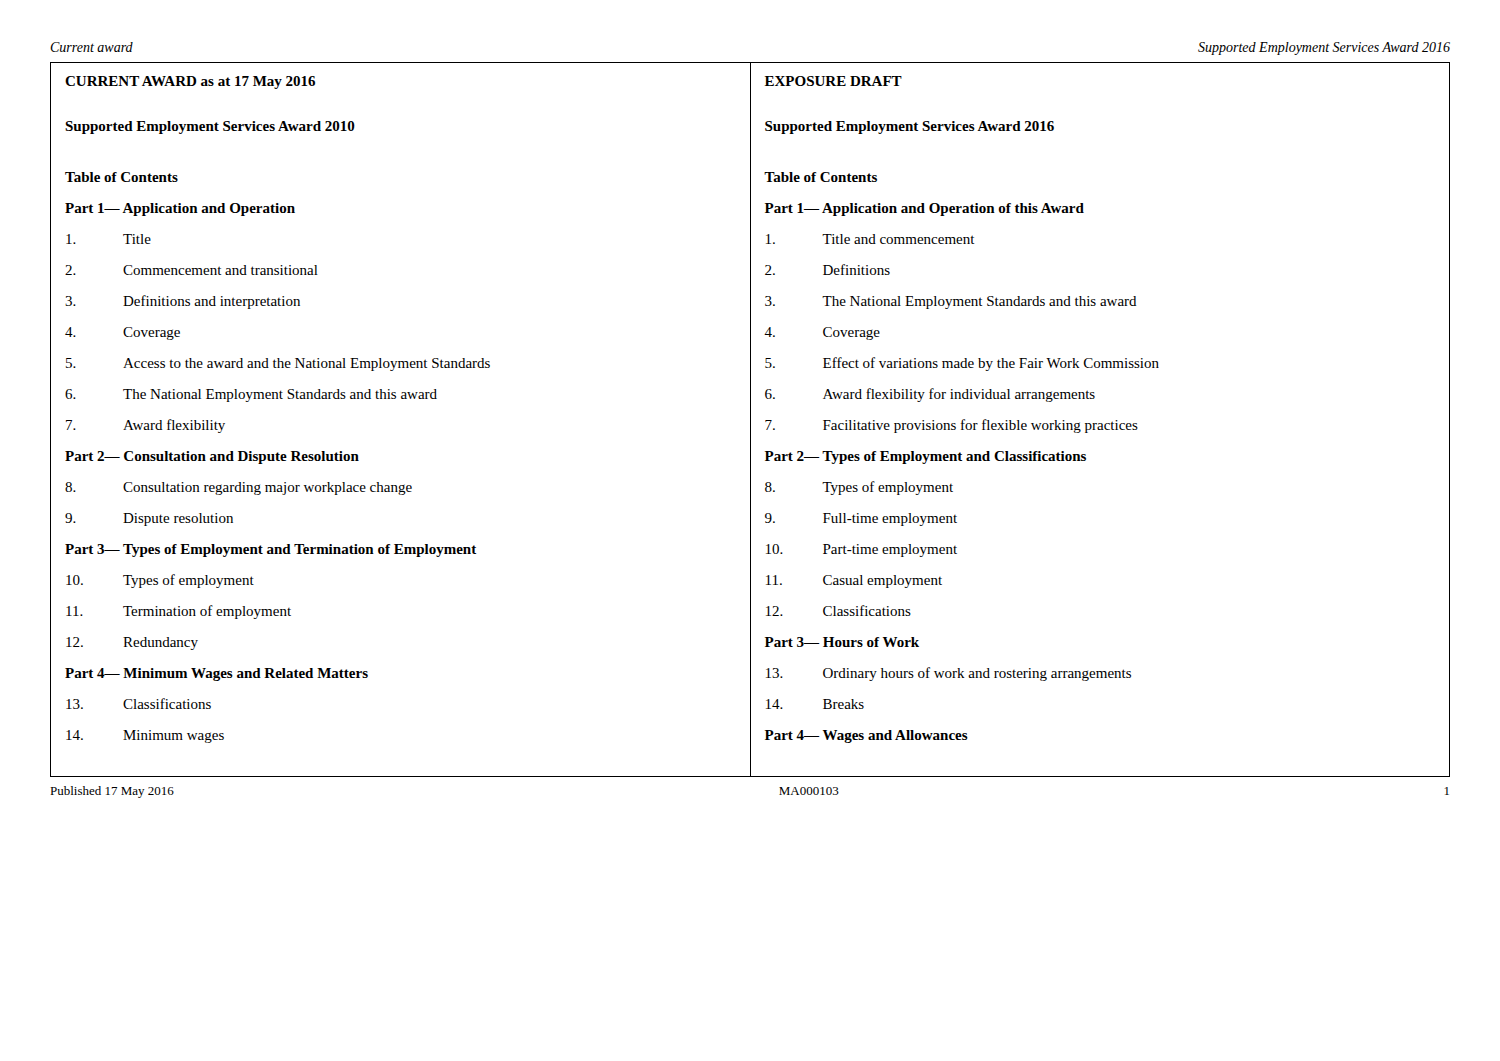Current award Supported Employment Services Award 2016
| CURRENT AWARD as at 17 May 2016 Supported Employment Services Award 2010 Table of Contents Part 1— Application and Operation 1. Title 2. Commencement and transitional 3. Definitions and interpretation 4. Coverage 5. Access to the award and the National Employment Standards 6. The National Employment Standards and this award 7. Award flexibility Part 2— Consultation and Dispute Resolution 8. Consultation regarding major workplace change 9. Dispute resolution Part 3— Types of Employment and Termination of Employment 10. Types of employment 11. Termination of employment 12. Redundancy Part 4— Minimum Wages and Related Matters 13. Classifications 14. Minimum wages | EXPOSURE DRAFT Supported Employment Services Award 2016 Table of Contents Part 1— Application and Operation of this Award 1. Title and commencement 2. Definitions 3. The National Employment Standards and this award 4. Coverage 5. Effect of variations made by the Fair Work Commission 6. Award flexibility for individual arrangements 7. Facilitative provisions for flexible working practices Part 2— Types of Employment and Classifications 8. Types of employment 9. Full-time employment 10. Part-time employment 11. Casual employment 12. Classifications Part 3— Hours of Work 13. Ordinary hours of work and rostering arrangements 14. Breaks Part 4— Wages and Allowances |
Published 17 May 2016 MA000103 1